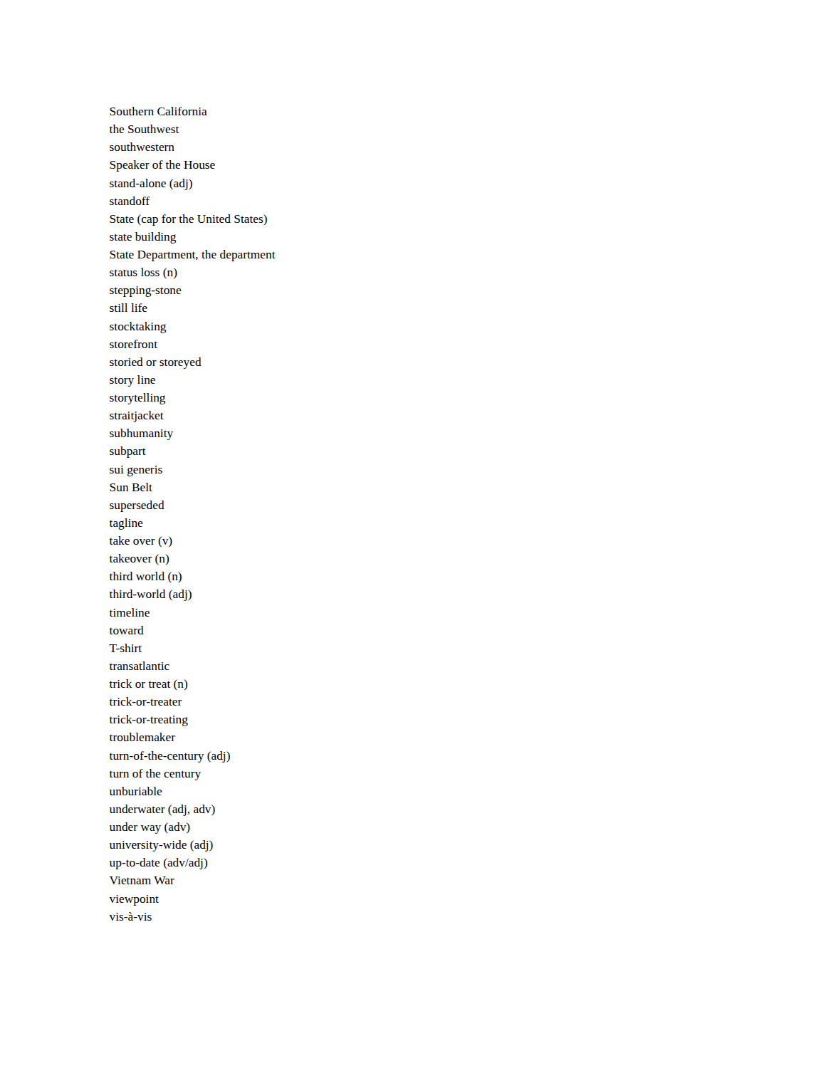Southern California
the Southwest
southwestern
Speaker of the House
stand-alone (adj)
standoff
State (cap for the United States)
state building
State Department, the department
status loss (n)
stepping-stone
still life
stocktaking
storefront
storied or storeyed
story line
storytelling
straitjacket
subhumanity
subpart
sui generis
Sun Belt
superseded
tagline
take over (v)
takeover (n)
third world (n)
third-world (adj)
timeline
toward
T-shirt
transatlantic
trick or treat (n)
trick-or-treater
trick-or-treating
troublemaker
turn-of-the-century (adj)
turn of the century
unburiable
underwater (adj, adv)
under way (adv)
university-wide (adj)
up-to-date (adv/adj)
Vietnam War
viewpoint
vis-à-vis